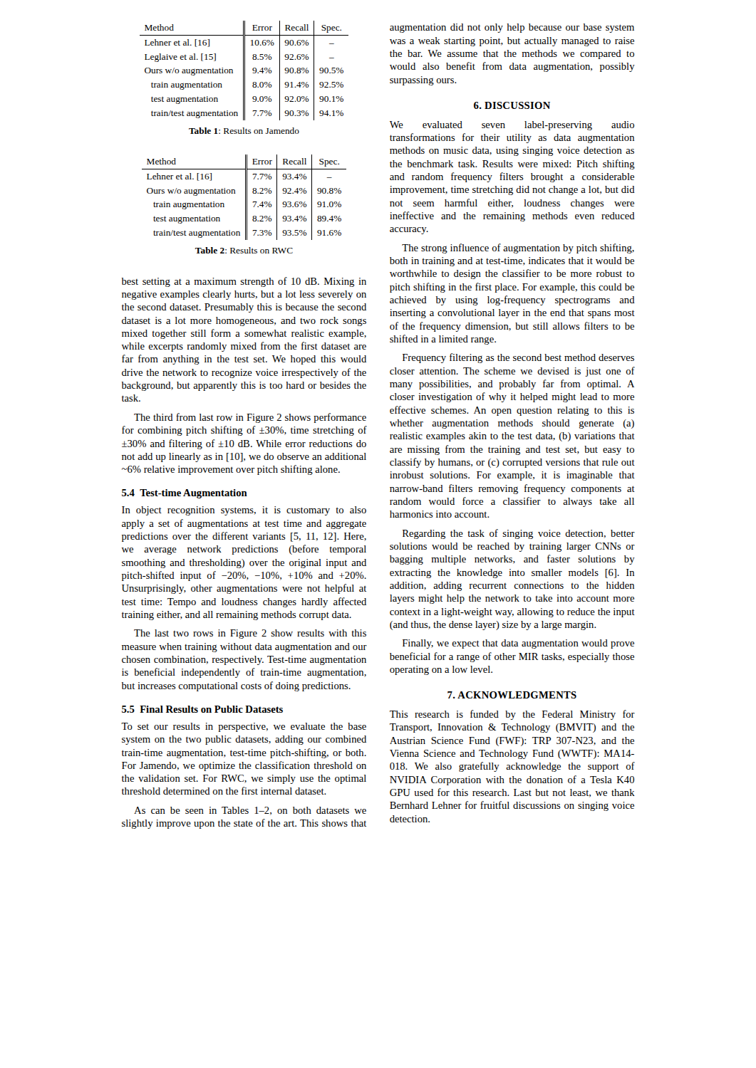Table 1 : Results on Jamendo
| Method | Error | Recall | Spec. |
| --- | --- | --- | --- |
| Lehner et al. [16] | 10.6% | 90.6% | – |
| Leglaive et al. [15] | 8.5% | 92.6% | – |
| Ours w/o augmentation | 9.4% | 90.8% | 90.5% |
| train augmentation | 8.0% | 91.4% | 92.5% |
| test augmentation | 9.0% | 92.0% | 90.1% |
| train/test augmentation | 7.7% | 90.3% | 94.1% |
Table 2 : Results on RWC
| Method | Error | Recall | Spec. |
| --- | --- | --- | --- |
| Lehner et al. [16] | 7.7% | 93.4% | – |
| Ours w/o augmentation | 8.2% | 92.4% | 90.8% |
| train augmentation | 7.4% | 93.6% | 91.0% |
| test augmentation | 8.2% | 93.4% | 89.4% |
| train/test augmentation | 7.3% | 93.5% | 91.6% |
best setting at a maximum strength of 10 dB. Mixing in negative examples clearly hurts, but a lot less severely on the second dataset. Presumably this is because the second dataset is a lot more homogeneous, and two rock songs mixed together still form a somewhat realistic example, while excerpts randomly mixed from the first dataset are far from anything in the test set. We hoped this would drive the network to recognize voice irrespectively of the background, but apparently this is too hard or besides the task.
The third from last row in Figure 2 shows performance for combining pitch shifting of ±30%, time stretching of ±30% and filtering of ±10 dB. While error reductions do not add up linearly as in [10], we do observe an additional ~6% relative improvement over pitch shifting alone.
5.4 Test-time Augmentation
In object recognition systems, it is customary to also apply a set of augmentations at test time and aggregate predictions over the different variants [5, 11, 12]. Here, we average network predictions (before temporal smoothing and thresholding) over the original input and pitch-shifted input of −20%, −10%, +10% and +20%. Unsurprisingly, other augmentations were not helpful at test time: Tempo and loudness changes hardly affected training either, and all remaining methods corrupt data.
The last two rows in Figure 2 show results with this measure when training without data augmentation and our chosen combination, respectively. Test-time augmentation is beneficial independently of train-time augmentation, but increases computational costs of doing predictions.
5.5 Final Results on Public Datasets
To set our results in perspective, we evaluate the base system on the two public datasets, adding our combined train-time augmentation, test-time pitch-shifting, or both. For Jamendo, we optimize the classification threshold on the validation set. For RWC, we simply use the optimal threshold determined on the first internal dataset.
As can be seen in Tables 1–2, on both datasets we slightly improve upon the state of the art. This shows that augmentation did not only help because our base system was a weak starting point, but actually managed to raise the bar. We assume that the methods we compared to would also benefit from data augmentation, possibly surpassing ours.
6. Discussion
We evaluated seven label-preserving audio transformations for their utility as data augmentation methods on music data, using singing voice detection as the benchmark task. Results were mixed: Pitch shifting and random frequency filters brought a considerable improvement, time stretching did not change a lot, but did not seem harmful either, loudness changes were ineffective and the remaining methods even reduced accuracy.
The strong influence of augmentation by pitch shifting, both in training and at test-time, indicates that it would be worthwhile to design the classifier to be more robust to pitch shifting in the first place. For example, this could be achieved by using log-frequency spectrograms and inserting a convolutional layer in the end that spans most of the frequency dimension, but still allows filters to be shifted in a limited range.
Frequency filtering as the second best method deserves closer attention. The scheme we devised is just one of many possibilities, and probably far from optimal. A closer investigation of why it helped might lead to more effective schemes. An open question relating to this is whether augmentation methods should generate (a) realistic examples akin to the test data, (b) variations that are missing from the training and test set, but easy to classify by humans, or (c) corrupted versions that rule out inrobust solutions. For example, it is imaginable that narrow-band filters removing frequency components at random would force a classifier to always take all harmonics into account.
Regarding the task of singing voice detection, better solutions would be reached by training larger CNNs or bagging multiple networks, and faster solutions by extracting the knowledge into smaller models [6]. In addition, adding recurrent connections to the hidden layers might help the network to take into account more context in a light-weight way, allowing to reduce the input (and thus, the dense layer) size by a large margin.
Finally, we expect that data augmentation would prove beneficial for a range of other MIR tasks, especially those operating on a low level.
7. Acknowledgments
This research is funded by the Federal Ministry for Transport, Innovation & Technology (BMVIT) and the Austrian Science Fund (FWF): TRP 307-N23, and the Vienna Science and Technology Fund (WWTF): MA14-018. We also gratefully acknowledge the support of NVIDIA Corporation with the donation of a Tesla K40 GPU used for this research. Last but not least, we thank Bernhard Lehner for fruitful discussions on singing voice detection.